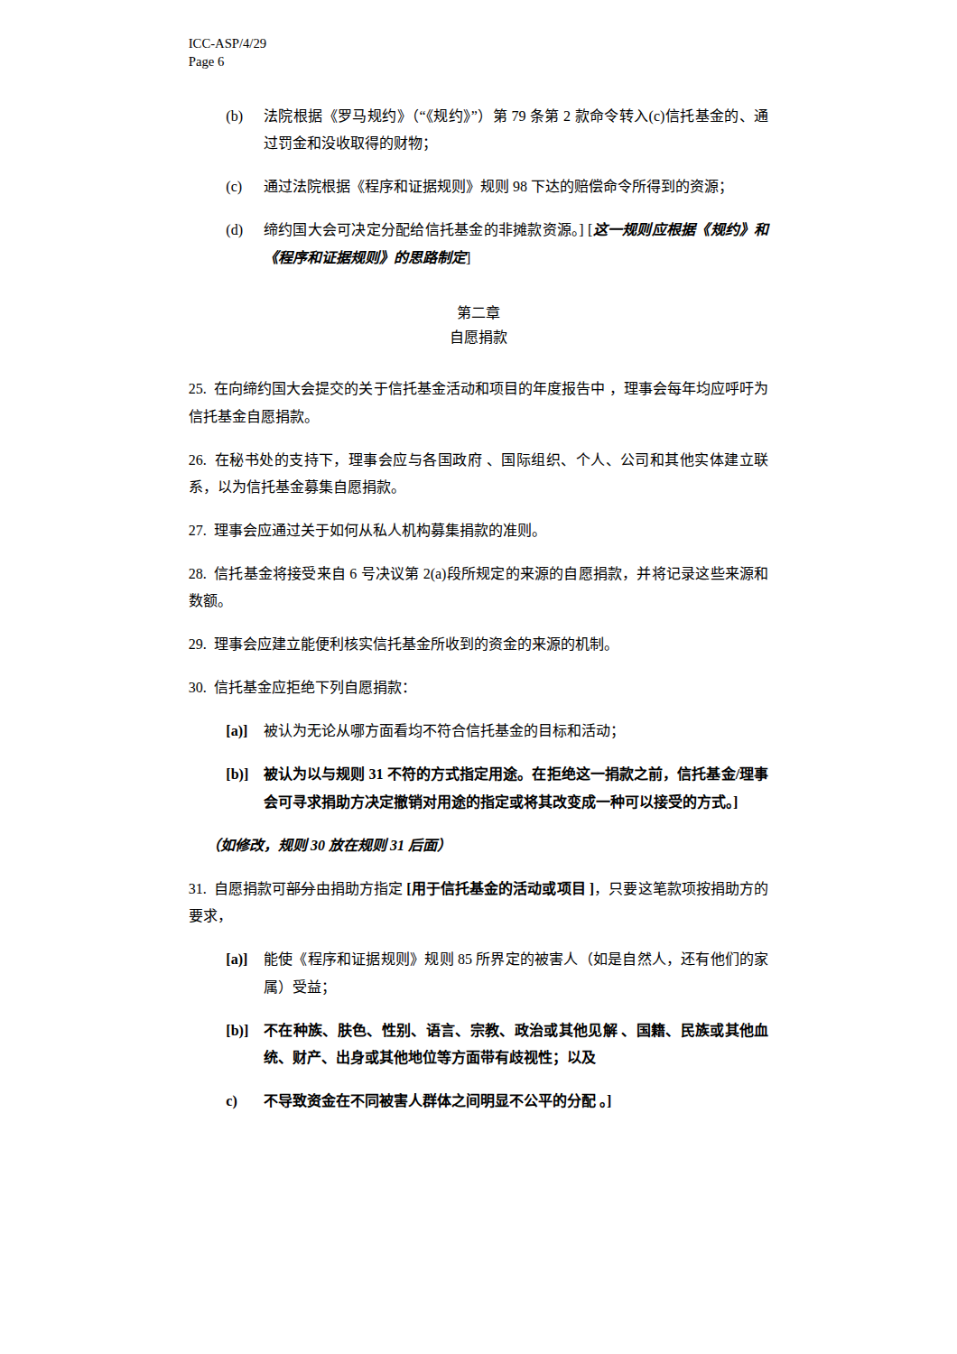ICC-ASP/4/29
Page 6
(b) 法院根据《罗马规约》（“《规约》”）第 79 条第 2 款命令转入(c)信托基金的、通过罚金和没收取得的财物；
(c) 通过法院根据《程序和证据规则》规则 98 下达的赔偿命令所得到的资源；
(d) 缔约国大会可决定分配给信托基金的非摊款资源。] [这一规则应根据《规约》和《程序和证据规则》的思路制定]
第二章
自愿捐款
25. 在向缔约国大会提交的关于信托基金活动和项目的年度报告中 ，理事会每年均应呼吁为信托基金自愿捐款。
26. 在秘书处的支持下，理事会应与各国政府 、国际组织、个人、公司和其他实体建立联系，以为信托基金募集自愿捐款。
27. 理事会应通过关于如何从私人机构募集捐款的准则。
28. 信托基金将接受来自 6 号决议第 2(a)段所规定的来源的自愿捐款，并将记录这些来源和数额。
29. 理事会应建立能便利核实信托基金所收到的资金的来源的机制。
30. 信托基金应拒绝下列自愿捐款：
[a)] 被认为无论从哪方面看均不符合信托基金的目标和活动；
[b)] 被认为以与规则 31 不符的方式指定用途。在拒绝这一捐款之前，信托基金/理事会可寻求捐助方决定撤销对用途的指定或将其改变成一种可以接受的方式。]
（如修改，规则 30 放在规则 31 后面）
31. 自愿捐款可部分由捐助方指定 [用于信托基金的活动或项目 ]，只要这笔款项按捐助方的要求，
[a)] 能使《程序和证据规则》规则 85 所界定的被害人（如是自然人，还有他们的家属）受益；
[b)] 不在种族、肤色、性别、语言、宗教、政治或其他见解 、国籍、民族或其他血统、财产、出身或其他地位等方面带有歧视性；以及
c) 不导致资金在不同被害人群体之间明显不公平的分配 。]